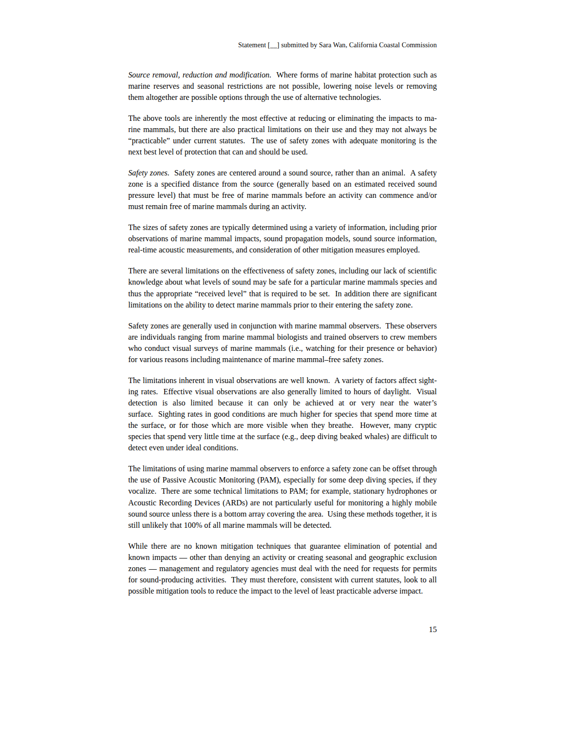Statement [__] submitted by Sara Wan, California Coastal Commission
Source removal, reduction and modification. Where forms of marine habitat protection such as marine reserves and seasonal restrictions are not possible, lowering noise levels or removing them altogether are possible options through the use of alternative technologies.
The above tools are inherently the most effective at reducing or eliminating the impacts to marine mammals, but there are also practical limitations on their use and they may not always be “practicable” under current statutes. The use of safety zones with adequate monitoring is the next best level of protection that can and should be used.
Safety zones. Safety zones are centered around a sound source, rather than an animal. A safety zone is a specified distance from the source (generally based on an estimated received sound pressure level) that must be free of marine mammals before an activity can commence and/or must remain free of marine mammals during an activity.
The sizes of safety zones are typically determined using a variety of information, including prior observations of marine mammal impacts, sound propagation models, sound source information, real-time acoustic measurements, and consideration of other mitigation measures employed.
There are several limitations on the effectiveness of safety zones, including our lack of scientific knowledge about what levels of sound may be safe for a particular marine mammals species and thus the appropriate “received level” that is required to be set. In addition there are significant limitations on the ability to detect marine mammals prior to their entering the safety zone.
Safety zones are generally used in conjunction with marine mammal observers. These observers are individuals ranging from marine mammal biologists and trained observers to crew members who conduct visual surveys of marine mammals (i.e., watching for their presence or behavior) for various reasons including maintenance of marine mammal–free safety zones.
The limitations inherent in visual observations are well known. A variety of factors affect sighting rates. Effective visual observations are also generally limited to hours of daylight. Visual detection is also limited because it can only be achieved at or very near the water’s surface. Sighting rates in good conditions are much higher for species that spend more time at the surface, or for those which are more visible when they breathe. However, many cryptic species that spend very little time at the surface (e.g., deep diving beaked whales) are difficult to detect even under ideal conditions.
The limitations of using marine mammal observers to enforce a safety zone can be offset through the use of Passive Acoustic Monitoring (PAM), especially for some deep diving species, if they vocalize. There are some technical limitations to PAM; for example, stationary hydrophones or Acoustic Recording Devices (ARDs) are not particularly useful for monitoring a highly mobile sound source unless there is a bottom array covering the area. Using these methods together, it is still unlikely that 100% of all marine mammals will be detected.
While there are no known mitigation techniques that guarantee elimination of potential and known impacts — other than denying an activity or creating seasonal and geographic exclusion zones — management and regulatory agencies must deal with the need for requests for permits for sound-producing activities. They must therefore, consistent with current statutes, look to all possible mitigation tools to reduce the impact to the level of least practicable adverse impact.
15